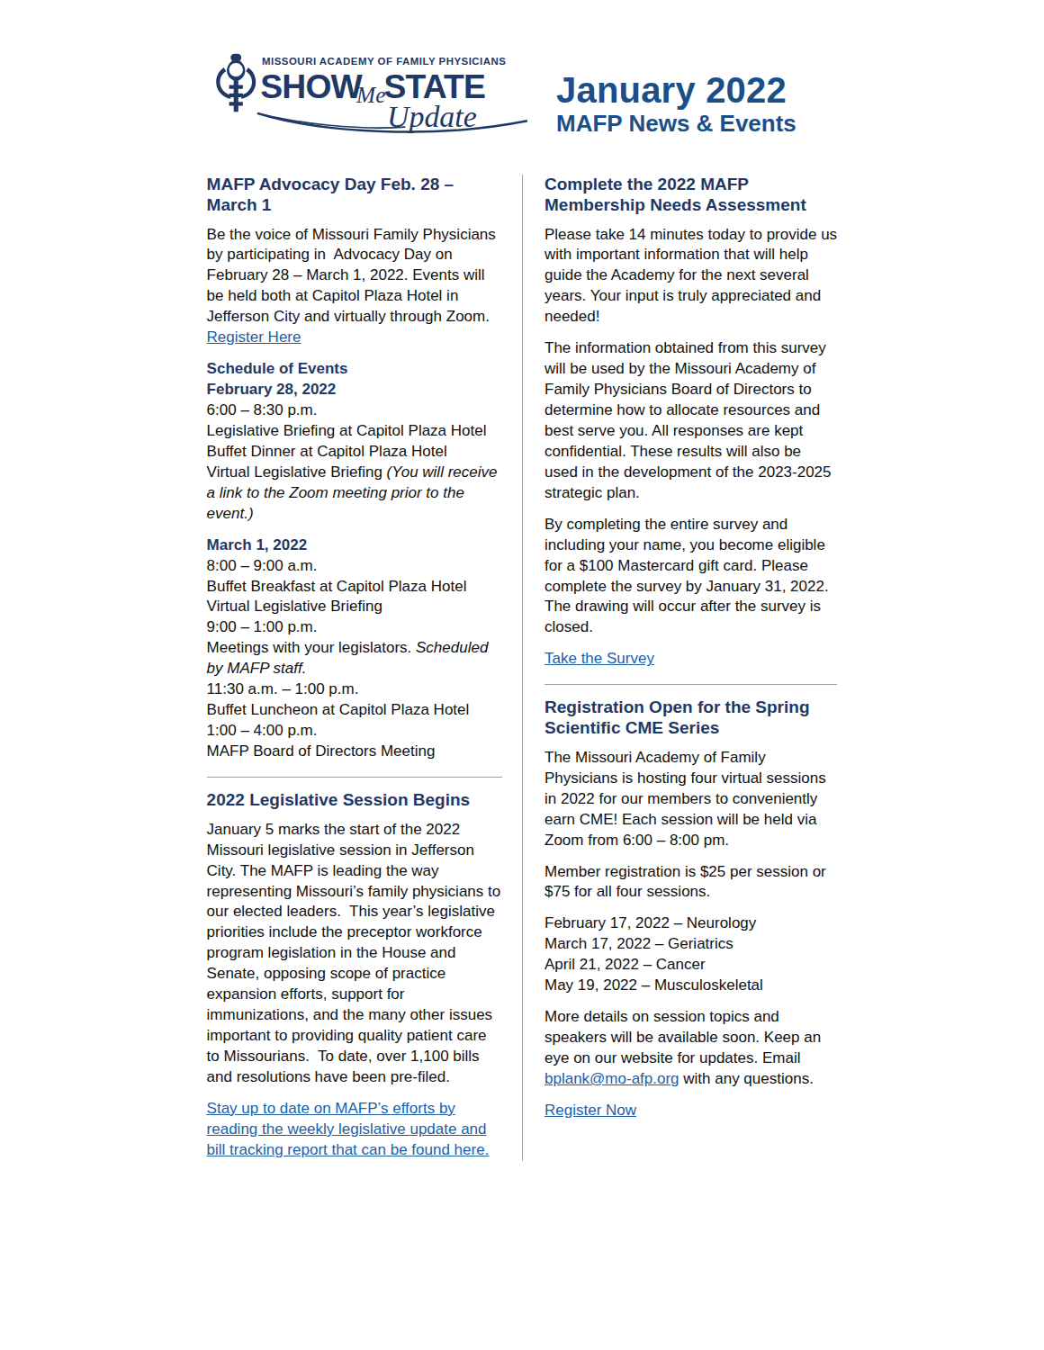Missouri Academy of Family Physicians — Show Me State Update MISSOURI ACADEMY OF FAMILY PHYSICIANS SHOW STATE Me Update
January 2022
MAFP News & Events
MAFP Advocacy Day Feb. 28 – March 1
Be the voice of Missouri Family Physicians by participating in Advocacy Day on February 28 – March 1, 2022. Events will be held both at Capitol Plaza Hotel in Jefferson City and virtually through Zoom.
Register Here
Schedule of Events February 28, 2022 6:00 – 8:30 p.m. Legislative Briefing at Capitol Plaza Hotel Buffet Dinner at Capitol Plaza Hotel Virtual Legislative Briefing (You will receive a link to the Zoom meeting prior to the event.)
March 1, 2022 8:00 – 9:00 a.m. Buffet Breakfast at Capitol Plaza Hotel Virtual Legislative Briefing 9:00 – 1:00 p.m. Meetings with your legislators. Scheduled by MAFP staff. 11:30 a.m. – 1:00 p.m. Buffet Luncheon at Capitol Plaza Hotel 1:00 – 4:00 p.m. MAFP Board of Directors Meeting
2022 Legislative Session Begins
January 5 marks the start of the 2022 Missouri legislative session in Jefferson City. The MAFP is leading the way representing Missouri’s family physicians to our elected leaders. This year’s legislative priorities include the preceptor workforce program legislation in the House and Senate, opposing scope of practice expansion efforts, support for immunizations, and the many other issues important to providing quality patient care to Missourians. To date, over 1,100 bills and resolutions have been pre-filed.
Stay up to date on MAFP’s efforts by reading the weekly legislative update and bill tracking report that can be found here.
Complete the 2022 MAFP Membership Needs Assessment
Please take 14 minutes today to provide us with important information that will help guide the Academy for the next several years. Your input is truly appreciated and needed!
The information obtained from this survey will be used by the Missouri Academy of Family Physicians Board of Directors to determine how to allocate resources and best serve you. All responses are kept confidential. These results will also be used in the development of the 2023-2025 strategic plan.
By completing the entire survey and including your name, you become eligible for a $100 Mastercard gift card. Please complete the survey by January 31, 2022. The drawing will occur after the survey is closed.
Take the Survey
Registration Open for the Spring Scientific CME Series
The Missouri Academy of Family Physicians is hosting four virtual sessions in 2022 for our members to conveniently earn CME! Each session will be held via Zoom from 6:00 – 8:00 pm.
Member registration is $25 per session or $75 for all four sessions.
February 17, 2022 – Neurology March 17, 2022 – Geriatrics April 21, 2022 – Cancer May 19, 2022 – Musculoskeletal
More details on session topics and speakers will be available soon. Keep an eye on our website for updates. Email bplank@mo-afp.org with any questions.
Register Now